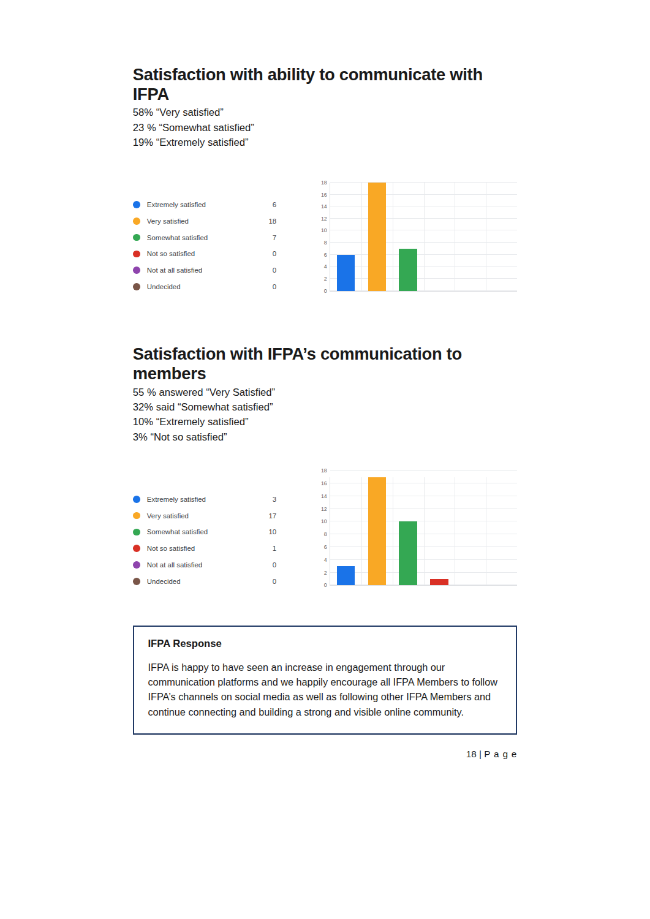Satisfaction with ability to communicate with IFPA
58% “Very satisfied”
23 % “Somewhat satisfied”
19% “Extremely satisfied”
Extremely satisfied 6
Very satisfied 18
Somewhat satisfied 7
Not so satisfied 0
Not at all satisfied 0
Undecided 0
0
2
4
6
8
10
12
14
16
18
Satisfaction with IFPA’s communication to members
55 % answered “Very Satisfied”
32% said “Somewhat satisfied”
10% “Extremely satisfied”
3% “Not so satisfied”
Extremely satisfied 3
Very satisfied 17
Somewhat satisfied 10
Not so satisfied 1
Not at all satisfied 0
Undecided 0
0
2
4
6
8
10
12
14
16
18
IFPA Response
IFPA is happy to have seen an increase in engagement through our communication platforms and we happily encourage all IFPA Members to follow IFPA’s channels on social media as well as following other IFPA Members and continue connecting and building a strong and visible online community.
18 | P a g e